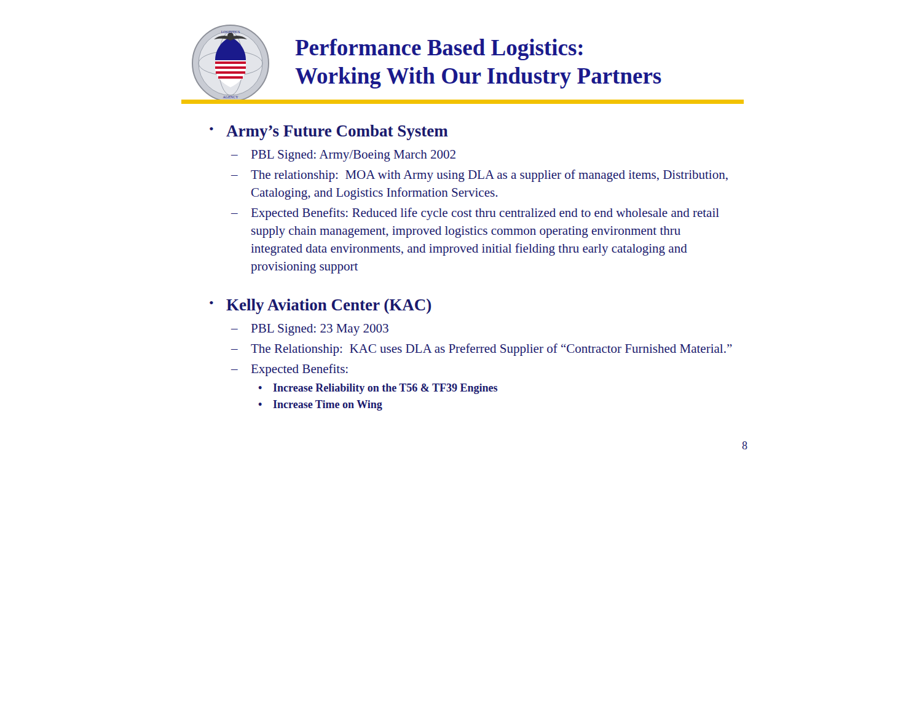LOGISTICS AGENCY
Performance Based Logistics:
Working With Our Industry Partners
• Army’s Future Combat System
–PBL Signed: Army/Boeing March 2002
–The relationship: MOA with Army using DLA as a supplier of managed items, Distribution, Cataloging, and Logistics Information Services.
–Expected Benefits: Reduced life cycle cost thru centralized end to end wholesale and retail supply chain management, improved logistics common operating environment thru integrated data environments, and improved initial fielding thru early cataloging and provisioning support
• Kelly Aviation Center (KAC)
–PBL Signed: 23 May 2003
–The Relationship: KAC uses DLA as Preferred Supplier of “Contractor Furnished Material.”
–Expected Benefits:
•Increase Reliability on the T56 & TF39 Engines
•Increase Time on Wing
8